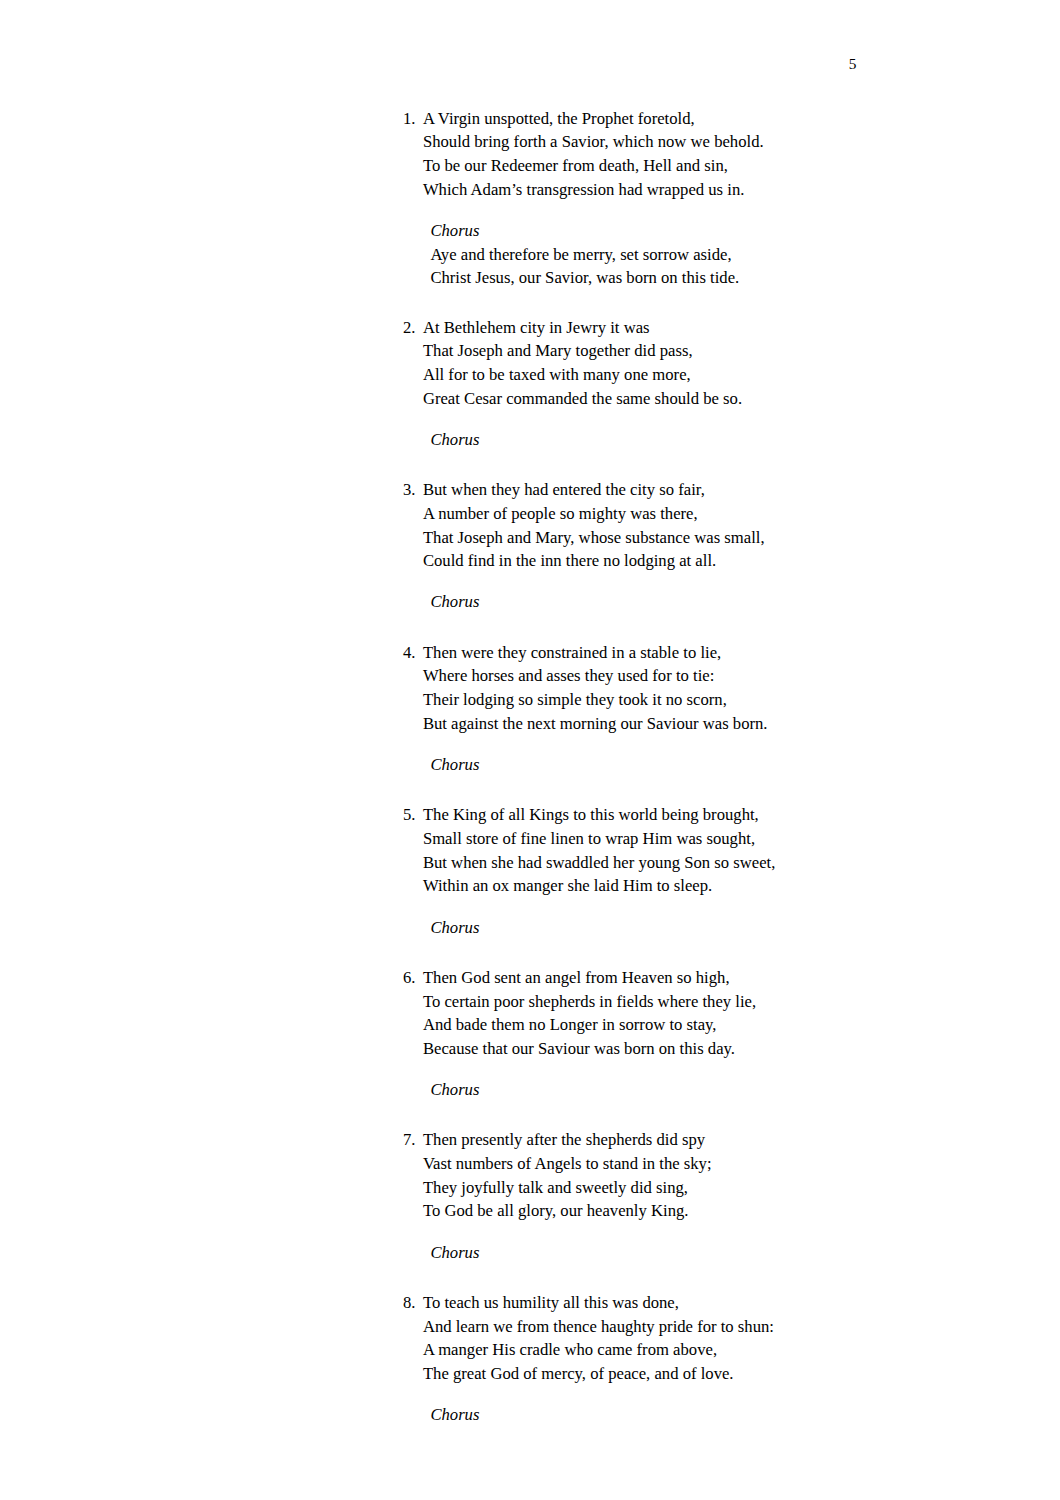5
1.
A Virgin unspotted, the Prophet foretold,
Should bring forth a Savior, which now we behold.
To be our Redeemer from death, Hell and sin,
Which Adam’s transgression had wrapped us in.
Chorus
Aye and therefore be merry, set sorrow aside,
Christ Jesus, our Savior, was born on this tide.
2.
At Bethlehem city in Jewry it was
That Joseph and Mary together did pass,
All for to be taxed with many one more,
Great Cesar commanded the same should be so.
Chorus
3.
But when they had entered the city so fair,
A number of people so mighty was there,
That Joseph and Mary, whose substance was small,
Could find in the inn there no lodging at all.
Chorus
4.
Then were they constrained in a stable to lie,
Where horses and asses they used for to tie:
Their lodging so simple they took it no scorn,
But against the next morning our Saviour was born.
Chorus
5.
The King of all Kings to this world being brought,
Small store of fine linen to wrap Him was sought,
But when she had swaddled her young Son so sweet,
Within an ox manger she laid Him to sleep.
Chorus
6.
Then God sent an angel from Heaven so high,
To certain poor shepherds in fields where they lie,
And bade them no Longer in sorrow to stay,
Because that our Saviour was born on this day.
Chorus
7.
Then presently after the shepherds did spy
Vast numbers of Angels to stand in the sky;
They joyfully talk and sweetly did sing,
To God be all glory, our heavenly King.
Chorus
8.
To teach us humility all this was done,
And learn we from thence haughty pride for to shun:
A manger His cradle who came from above,
The great God of mercy, of peace, and of love.
Chorus